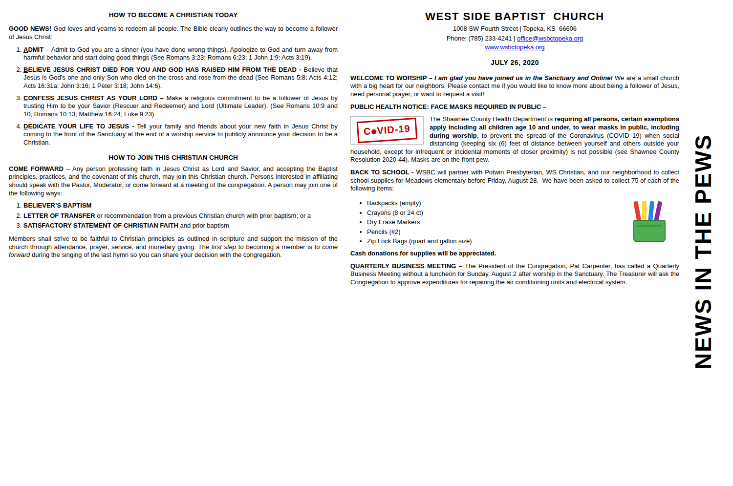HOW TO BECOME A CHRISTIAN TODAY
GOOD NEWS! God loves and yearns to redeem all people. The Bible clearly outlines the way to become a follower of Jesus Christ:
ADMIT – Admit to God you are a sinner (you have done wrong things). Apologize to God and turn away from harmful behavior and start doing good things (See Romans 3:23; Romans 6:23; 1 John 1:9; Acts 3:19).
BELIEVE JESUS CHRIST DIED FOR YOU AND GOD HAS RAISED HIM FROM THE DEAD - Believe that Jesus is God's one and only Son who died on the cross and rose from the dead (See Romans 5:8; Acts 4:12; Acts 16:31a; John 3:16; 1 Peter 3:18; John 14:6).
CONFESS JESUS CHRIST AS YOUR LORD – Make a religious commitment to be a follower of Jesus by trusting Him to be your Savior (Rescuer and Redeemer) and Lord (Ultimate Leader). (See Romans 10:9 and 10; Romans 10:13; Matthew 16:24; Luke 9:23)
DEDICATE YOUR LIFE TO JESUS - Tell your family and friends about your new faith in Jesus Christ by coming to the front of the Sanctuary at the end of a worship service to publicly announce your decision to be a Christian.
HOW TO JOIN THIS CHRISTIAN CHURCH
COME FORWARD – Any person professing faith in Jesus Christ as Lord and Savior, and accepting the Baptist principles, practices, and the covenant of this church, may join this Christian church. Persons interested in affiliating should speak with the Pastor, Moderator, or come forward at a meeting of the congregation. A person may join one of the following ways:
BELIEVER’S BAPTISM
LETTER OF TRANSFER or recommendation from a previous Christian church with prior baptism; or a
SATISFACTORY STATEMENT OF CHRISTIAN FAITH and prior baptism
Members shall strive to be faithful to Christian principles as outlined in scripture and support the mission of the church through attendance, prayer, service, and monetary giving. The first step to becoming a member is to come forward during the singing of the last hymn so you can share your decision with the congregation.
WEST SIDE BAPTIST CHURCH
1008 SW Fourth Street | Topeka, KS 66606
Phone: (785) 233-4241 | office@wsbctopeka.org
www.wsbctopeka.org
JULY 26, 2020
WELCOME TO WORSHIP – I am glad you have joined us in the Sanctuary and Online! We are a small church with a big heart for our neighbors. Please contact me if you would like to know more about being a follower of Jesus, need personal prayer, or want to request a visit!
PUBLIC HEALTH NOTICE: FACE MASKS REQUIRED IN PUBLIC –
C VID-19
The Shawnee County Health Department is requiring all persons, certain exemptions apply including all children age 10 and under, to wear masks in public, including during worship, to prevent the spread of the Coronavirus (COVID 19) when social distancing (keeping six (6) feet of distance between yourself and others outside your household, except for infrequent or incidental moments of closer proximity) is not possible (see Shawnee County Resolution 2020-44). Masks are on the front pew.
BACK TO SCHOOL - WSBC will partner with Potwin Presbyterian, WS Christian, and our neighborhood to collect school supplies for Meadows elementary before Friday, August 28. We have been asked to collect 75 of each of the following items:
Backpacks (empty)
Crayons (8 or 24 ct)
Dry Erase Markers
Pencils (#2)
Zip Lock Bags (quart and gallon size)
Cash donations for supplies will be appreciated.
QUARTERLY BUSINESS MEETING – The President of the Congregation, Pat Carpenter, has called a Quarterly Business Meeting without a luncheon for Sunday, August 2 after worship in the Sanctuary. The Treasurer will ask the Congregation to approve expenditures for repairing the air conditioning units and electrical system.
NEWS IN THE PEWS